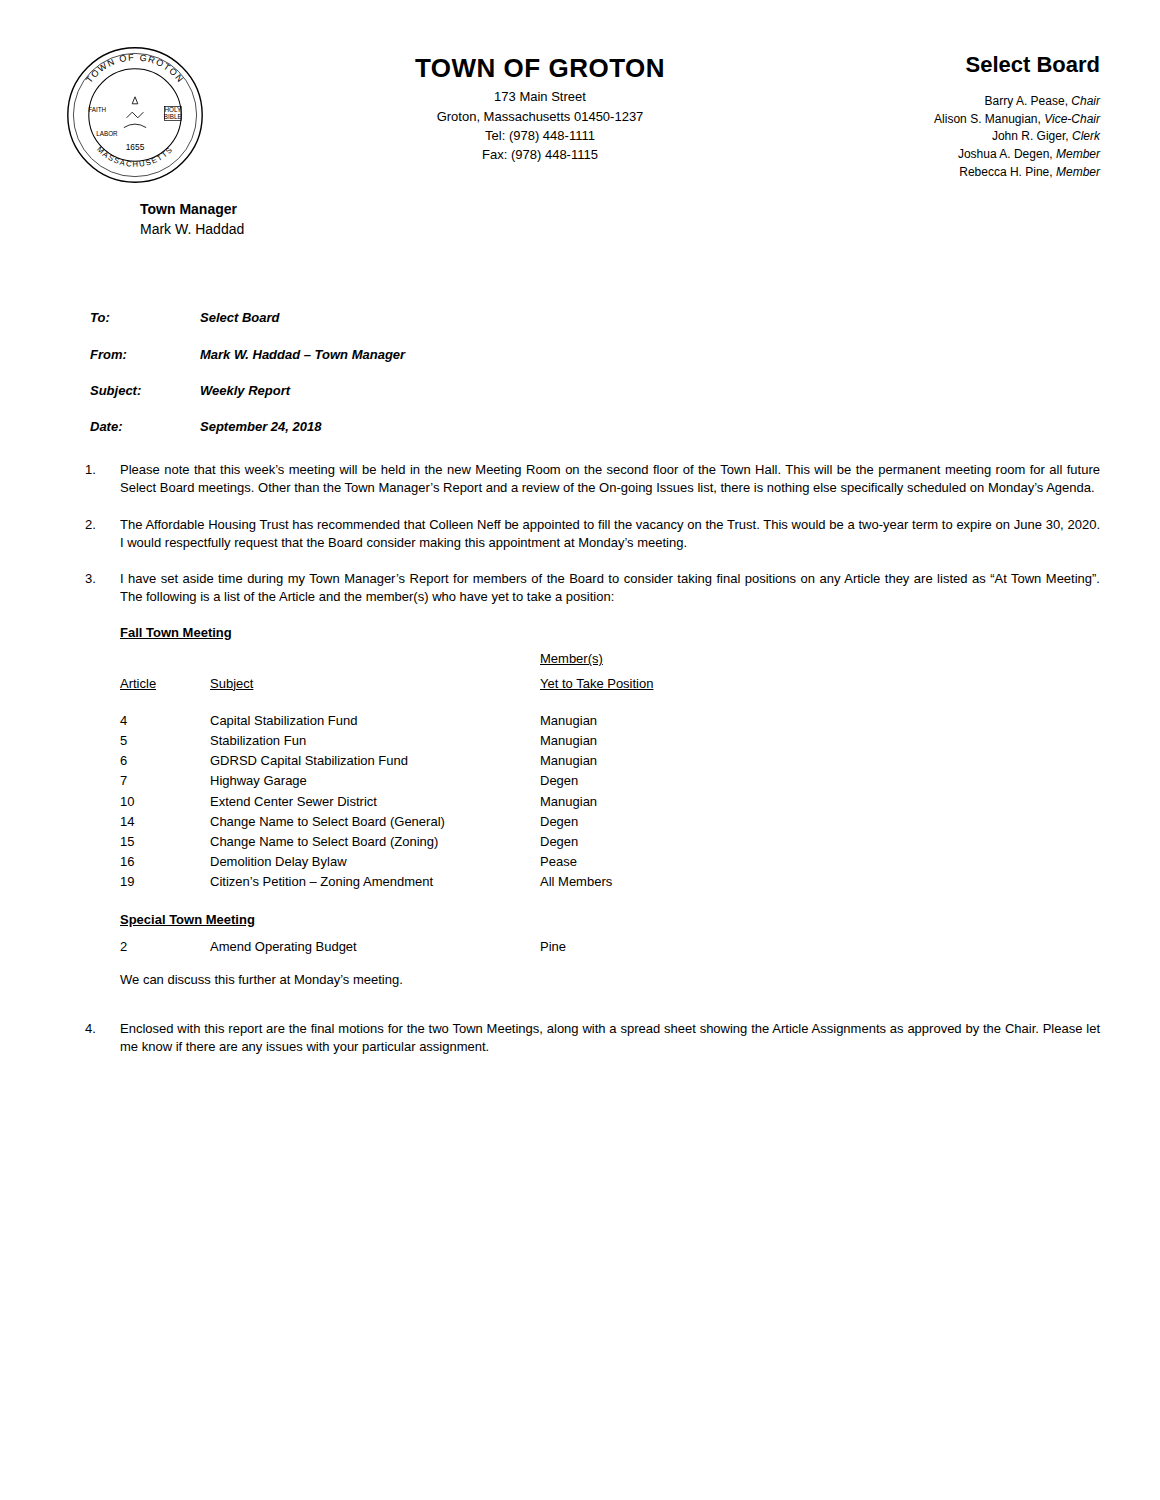TOWN OF GROTON MASSACHUSETTS FAITH HOLY BIBLE LABOR 1655
TOWN OF GROTON
173 Main Street
Groton, Massachusetts 01450-1237
Tel: (978) 448-1111
Fax: (978) 448-1115
Select Board
Barry A. Pease, Chair
Alison S. Manugian, Vice-Chair
John R. Giger, Clerk
Joshua A. Degen, Member
Rebecca H. Pine, Member
Town Manager
Mark W. Haddad
To:
Select Board
From:
Mark W. Haddad – Town Manager
Subject:
Weekly Report
Date:
September 24, 2018
Please note that this week’s meeting will be held in the new Meeting Room on the second floor of the Town Hall. This will be the permanent meeting room for all future Select Board meetings. Other than the Town Manager’s Report and a review of the On-going Issues list, there is nothing else specifically scheduled on Monday’s Agenda.
The Affordable Housing Trust has recommended that Colleen Neff be appointed to fill the vacancy on the Trust. This would be a two-year term to expire on June 30, 2020. I would respectfully request that the Board consider making this appointment at Monday’s meeting.
I have set aside time during my Town Manager’s Report for members of the Board to consider taking final positions on any Article they are listed as “At Town Meeting”. The following is a list of the Article and the member(s) who have yet to take a position:
Fall Town Meeting
| | | Member(s) |
| --- | --- | --- |
| Article | Subject | Yet to Take Position |
| 4 | Capital Stabilization Fund | Manugian |
| 5 | Stabilization Fun | Manugian |
| 6 | GDRSD Capital Stabilization Fund | Manugian |
| 7 | Highway Garage | Degen |
| 10 | Extend Center Sewer District | Manugian |
| 14 | Change Name to Select Board (General) | Degen |
| 15 | Change Name to Select Board (Zoning) | Degen |
| 16 | Demolition Delay Bylaw | Pease |
| 19 | Citizen’s Petition – Zoning Amendment | All Members |
Special Town Meeting
| 2 | Amend Operating Budget | Pine |
We can discuss this further at Monday’s meeting.
Enclosed with this report are the final motions for the two Town Meetings, along with a spread sheet showing the Article Assignments as approved by the Chair. Please let me know if there are any issues with your particular assignment.